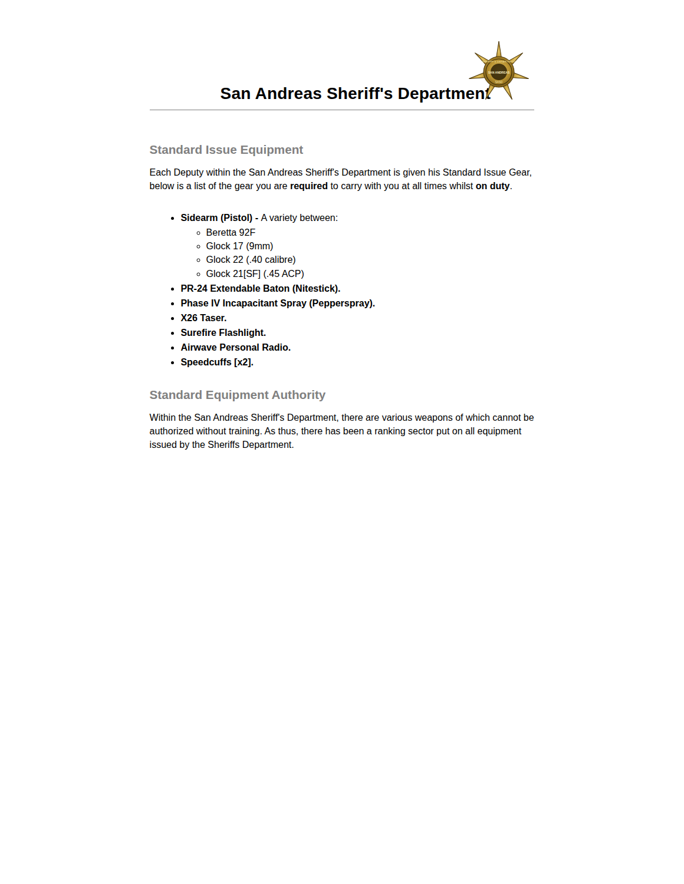SHERIFF'S DEPARTMENT SAN ANDREAS SASD
San Andreas Sheriff's Department
Standard Issue Equipment
Each Deputy within the San Andreas Sheriff's Department is given his Standard Issue Gear, below is a list of the gear you are required to carry with you at all times whilst on duty.
Sidearm (Pistol) - A variety between:
Beretta 92F
Glock 17 (9mm)
Glock 22 (.40 calibre)
Glock 21[SF] (.45 ACP)
PR-24 Extendable Baton (Nitestick).
Phase IV Incapacitant Spray (Pepperspray).
X26 Taser.
Surefire Flashlight.
Airwave Personal Radio.
Speedcuffs [x2].
Standard Equipment Authority
Within the San Andreas Sheriff's Department, there are various weapons of which cannot be authorized without training. As thus, there has been a ranking sector put on all equipment issued by the Sheriffs Department.